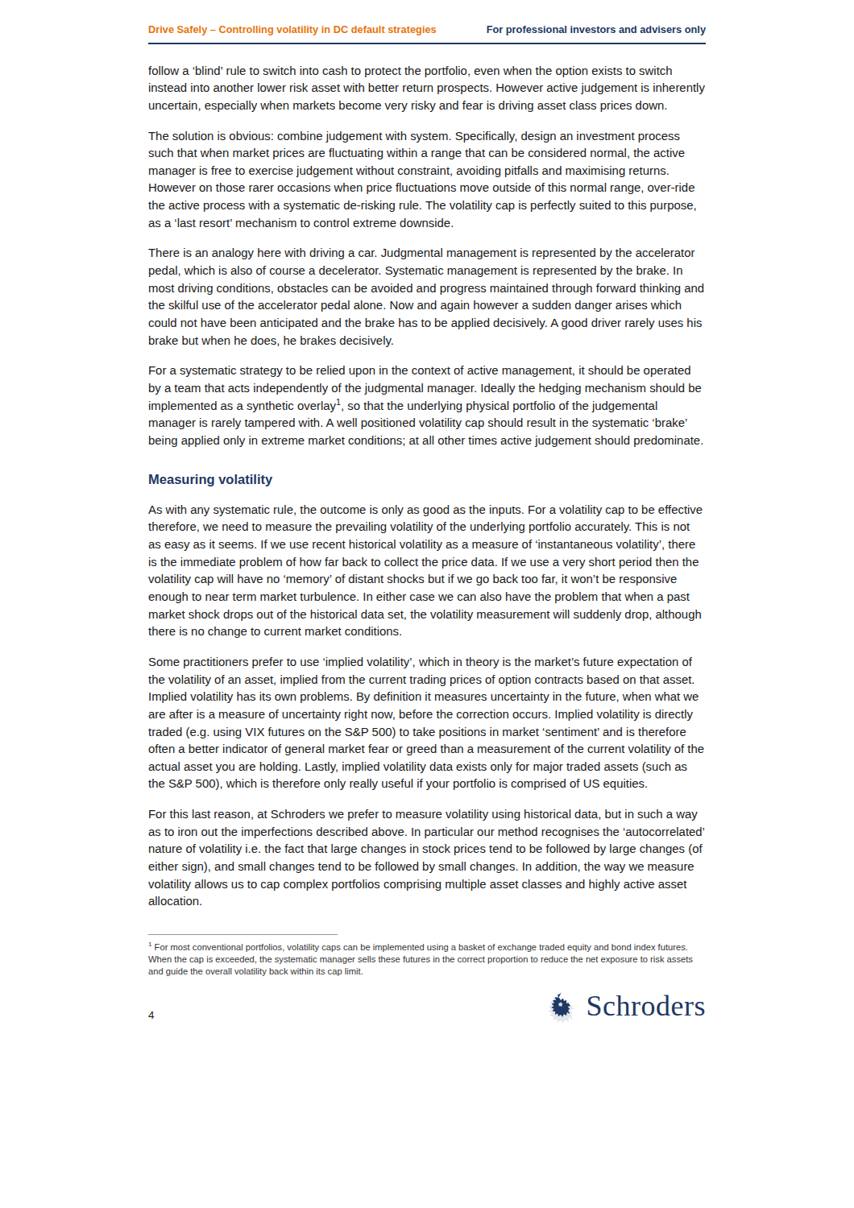Drive Safely – Controlling volatility in DC default strategies
For professional investors and advisers only
follow a ‘blind’ rule to switch into cash to protect the portfolio, even when the option exists to switch instead into another lower risk asset with better return prospects. However active judgement is inherently uncertain, especially when markets become very risky and fear is driving asset class prices down.
The solution is obvious: combine judgement with system. Specifically, design an investment process such that when market prices are fluctuating within a range that can be considered normal, the active manager is free to exercise judgement without constraint, avoiding pitfalls and maximising returns. However on those rarer occasions when price fluctuations move outside of this normal range, over-ride the active process with a systematic de-risking rule. The volatility cap is perfectly suited to this purpose, as a ‘last resort’ mechanism to control extreme downside.
There is an analogy here with driving a car. Judgmental management is represented by the accelerator pedal, which is also of course a decelerator. Systematic management is represented by the brake. In most driving conditions, obstacles can be avoided and progress maintained through forward thinking and the skilful use of the accelerator pedal alone. Now and again however a sudden danger arises which could not have been anticipated and the brake has to be applied decisively. A good driver rarely uses his brake but when he does, he brakes decisively.
For a systematic strategy to be relied upon in the context of active management, it should be operated by a team that acts independently of the judgmental manager. Ideally the hedging mechanism should be implemented as a synthetic overlay1, so that the underlying physical portfolio of the judgemental manager is rarely tampered with. A well positioned volatility cap should result in the systematic ‘brake’ being applied only in extreme market conditions; at all other times active judgement should predominate.
Measuring volatility
As with any systematic rule, the outcome is only as good as the inputs. For a volatility cap to be effective therefore, we need to measure the prevailing volatility of the underlying portfolio accurately. This is not as easy as it seems. If we use recent historical volatility as a measure of ‘instantaneous volatility’, there is the immediate problem of how far back to collect the price data. If we use a very short period then the volatility cap will have no ‘memory’ of distant shocks but if we go back too far, it won’t be responsive enough to near term market turbulence. In either case we can also have the problem that when a past market shock drops out of the historical data set, the volatility measurement will suddenly drop, although there is no change to current market conditions.
Some practitioners prefer to use ‘implied volatility’, which in theory is the market’s future expectation of the volatility of an asset, implied from the current trading prices of option contracts based on that asset. Implied volatility has its own problems. By definition it measures uncertainty in the future, when what we are after is a measure of uncertainty right now, before the correction occurs. Implied volatility is directly traded (e.g. using VIX futures on the S&P 500) to take positions in market ‘sentiment’ and is therefore often a better indicator of general market fear or greed than a measurement of the current volatility of the actual asset you are holding. Lastly, implied volatility data exists only for major traded assets (such as the S&P 500), which is therefore only really useful if your portfolio is comprised of US equities.
For this last reason, at Schroders we prefer to measure volatility using historical data, but in such a way as to iron out the imperfections described above. In particular our method recognises the ‘autocorrelated’ nature of volatility i.e. the fact that large changes in stock prices tend to be followed by large changes (of either sign), and small changes tend to be followed by small changes. In addition, the way we measure volatility allows us to cap complex portfolios comprising multiple asset classes and highly active asset allocation.
1 For most conventional portfolios, volatility caps can be implemented using a basket of exchange traded equity and bond index futures. When the cap is exceeded, the systematic manager sells these futures in the correct proportion to reduce the net exposure to risk assets and guide the overall volatility back within its cap limit.
4
Schroders